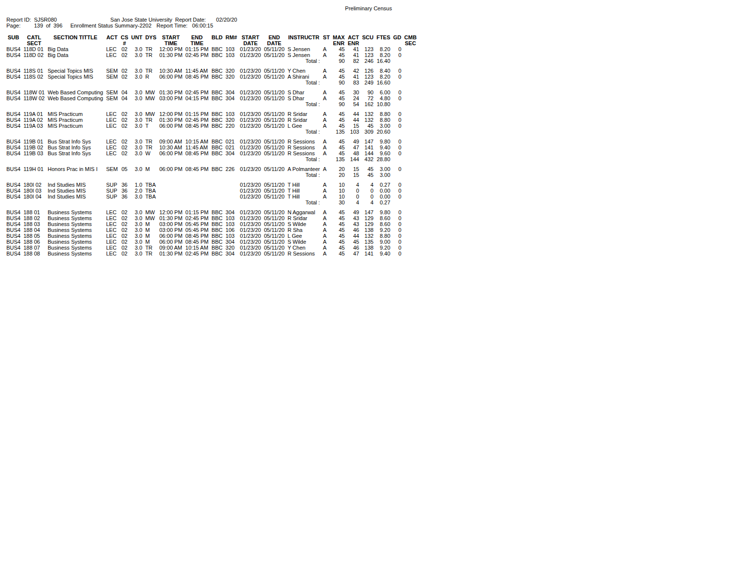Preliminary Census
| Report ID: | SJSR080 | San Jose State University | Report Date: | 02/20/20 |
| Page: | 139 | of | 396 | | Enrollment Status Summary-2202 | Report Time: | 06:00:15 |
| SUB | CATL SECT | SECTION TITTLE | ACT | CS # | UNT | DYS | START TIME | END TIME | BLD | RM# | START DATE | END DATE | INSTRUCTR | ST | MAX ENR | ACT ENR | SCU | FTES | GD | CMB SEC |
| --- | --- | --- | --- | --- | --- | --- | --- | --- | --- | --- | --- | --- | --- | --- | --- | --- | --- | --- | --- | --- |
| BUS4 | 118D 01 | Big Data | LEC | 02 | 3.0 | TR | 12:00 PM | 01:15 PM | BBC | 103 | 01/23/20 | 05/11/20 | S Jensen | A | 45 | 41 | 123 | 8.20 | 0 | |
| BUS4 | 118D 02 | Big Data | LEC | 02 | 3.0 | TR | 01:30 PM | 02:45 PM | BBC | 103 | 01/23/20 | 05/11/20 | S Jensen | A | 45 | 41 | 123 | 8.20 | 0 | |
| Total : | | 90 | 82 | 246 | 16.40 | | |
| BUS4 | 118S 01 | Special Topics MIS | SEM | 02 | 3.0 | TR | 10:30 AM | 11:45 AM | BBC | 320 | 01/23/20 | 05/11/20 | Y Chen | A | 45 | 42 | 126 | 8.40 | 0 | |
| BUS4 | 118S 02 | Special Topics MIS | SEM | 02 | 3.0 | R | 06:00 PM | 08:45 PM | BBC | 320 | 01/23/20 | 05/11/20 | A Shirani | A | 45 | 41 | 123 | 8.20 | 0 | |
| Total : | | 90 | 83 | 249 | 16.60 | | |
| BUS4 | 118W 01 | Web Based Computing | SEM | 04 | 3.0 | MW | 01:30 PM | 02:45 PM | BBC | 304 | 01/23/20 | 05/11/20 | S Dhar | A | 45 | 30 | 90 | 6.00 | 0 | |
| BUS4 | 118W 02 | Web Based Computing | SEM | 04 | 3.0 | MW | 03:00 PM | 04:15 PM | BBC | 304 | 01/23/20 | 05/11/20 | S Dhar | A | 45 | 24 | 72 | 4.80 | 0 | |
| Total : | | 90 | 54 | 162 | 10.80 | | |
| BUS4 | 119A 01 | MIS Practicum | LEC | 02 | 3.0 | MW | 12:00 PM | 01:15 PM | BBC | 103 | 01/23/20 | 05/11/20 | R Sridar | A | 45 | 44 | 132 | 8.80 | 0 | |
| BUS4 | 119A 02 | MIS Practicum | LEC | 02 | 3.0 | TR | 01:30 PM | 02:45 PM | BBC | 320 | 01/23/20 | 05/11/20 | R Sridar | A | 45 | 44 | 132 | 8.80 | 0 | |
| BUS4 | 119A 03 | MIS Practicum | LEC | 02 | 3.0 | T | 06:00 PM | 08:45 PM | BBC | 220 | 01/23/20 | 05/11/20 | L Gee | A | 45 | 15 | 45 | 3.00 | 0 | |
| Total : | | 135 | 103 | 309 | 20.60 | | |
| BUS4 | 119B 01 | Bus Strat Info Sys | LEC | 02 | 3.0 | TR | 09:00 AM | 10:15 AM | BBC | 021 | 01/23/20 | 05/11/20 | R Sessions | A | 45 | 49 | 147 | 9.80 | 0 | |
| BUS4 | 119B 02 | Bus Strat Info Sys | LEC | 02 | 3.0 | TR | 10:30 AM | 11:45 AM | BBC | 021 | 01/23/20 | 05/11/20 | R Sessions | A | 45 | 47 | 141 | 9.40 | 0 | |
| BUS4 | 119B 03 | Bus Strat Info Sys | LEC | 02 | 3.0 | W | 06:00 PM | 08:45 PM | BBC | 304 | 01/23/20 | 05/11/20 | R Sessions | A | 45 | 48 | 144 | 9.60 | 0 | |
| Total : | | 135 | 144 | 432 | 28.80 | | |
| BUS4 | 119H 01 | Honors Prac in MIS I | SEM | 05 | 3.0 | M | 06:00 PM | 08:45 PM | BBC | 226 | 01/23/20 | 05/11/20 | A Polmanteer | A | 20 | 15 | 45 | 3.00 | 0 | |
| Total : | | 20 | 15 | 45 | 3.00 | | |
| BUS4 | 180I 02 | Ind Studies MIS | SUP | 36 | 1.0 | TBA | | | | | 01/23/20 | 05/11/20 | T Hill | A | 10 | 4 | 4 | 0.27 | 0 | |
| BUS4 | 180I 03 | Ind Studies MIS | SUP | 36 | 2.0 | TBA | | | | | 01/23/20 | 05/11/20 | T Hill | A | 10 | 0 | 0 | 0.00 | 0 | |
| BUS4 | 180I 04 | Ind Studies MIS | SUP | 36 | 3.0 | TBA | | | | | 01/23/20 | 05/11/20 | T Hill | A | 10 | 0 | 0 | 0.00 | 0 | |
| Total : | | 30 | 4 | 4 | 0.27 | | |
| BUS4 | 188 01 | Business Systems | LEC | 02 | 3.0 | MW | 12:00 PM | 01:15 PM | BBC | 304 | 01/23/20 | 05/11/20 | N Aggarwal | A | 45 | 49 | 147 | 9.80 | 0 | |
| BUS4 | 188 02 | Business Systems | LEC | 02 | 3.0 | MW | 01:30 PM | 02:45 PM | BBC | 103 | 01/23/20 | 05/11/20 | R Sridar | A | 45 | 43 | 129 | 8.60 | 0 | |
| BUS4 | 188 03 | Business Systems | LEC | 02 | 3.0 | M | 03:00 PM | 05:45 PM | BBC | 103 | 01/23/20 | 05/11/20 | S Wilde | A | 45 | 43 | 129 | 8.60 | 0 | |
| BUS4 | 188 04 | Business Systems | LEC | 02 | 3.0 | M | 03:00 PM | 05:45 PM | BBC | 106 | 01/23/20 | 05/11/20 | R Sha | A | 45 | 46 | 138 | 9.20 | 0 | |
| BUS4 | 188 05 | Business Systems | LEC | 02 | 3.0 | M | 06:00 PM | 08:45 PM | BBC | 103 | 01/23/20 | 05/11/20 | L Gee | A | 45 | 44 | 132 | 8.80 | 0 | |
| BUS4 | 188 06 | Business Systems | LEC | 02 | 3.0 | M | 06:00 PM | 08:45 PM | BBC | 304 | 01/23/20 | 05/11/20 | S Wilde | A | 45 | 45 | 135 | 9.00 | 0 | |
| BUS4 | 188 07 | Business Systems | LEC | 02 | 3.0 | TR | 09:00 AM | 10:15 AM | BBC | 320 | 01/23/20 | 05/11/20 | Y Chen | A | 45 | 46 | 138 | 9.20 | 0 | |
| BUS4 | 188 08 | Business Systems | LEC | 02 | 3.0 | TR | 01:30 PM | 02:45 PM | BBC | 304 | 01/23/20 | 05/11/20 | R Sessions | A | 45 | 47 | 141 | 9.40 | 0 | |